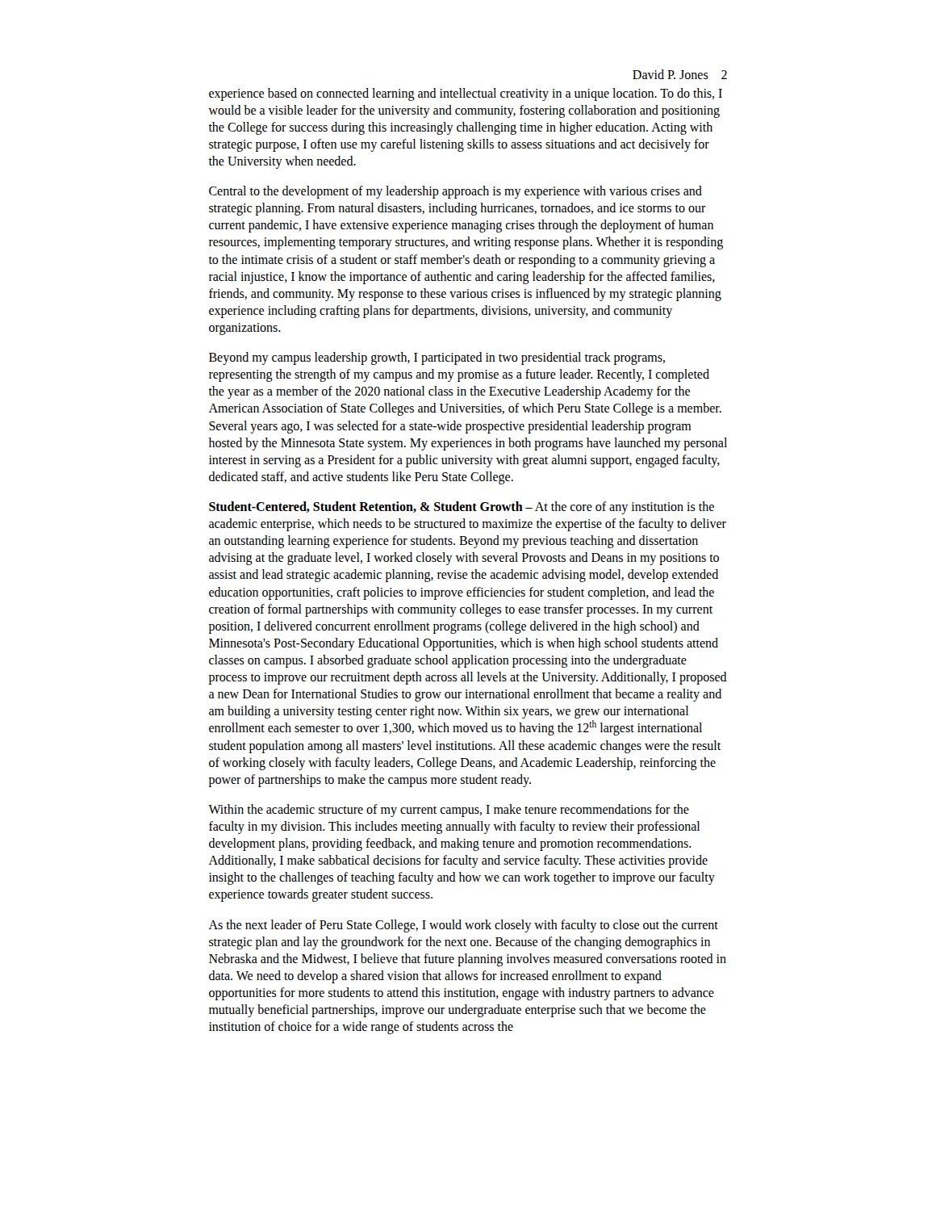David P. Jones 2
experience based on connected learning and intellectual creativity in a unique location. To do this, I would be a visible leader for the university and community, fostering collaboration and positioning the College for success during this increasingly challenging time in higher education. Acting with strategic purpose, I often use my careful listening skills to assess situations and act decisively for the University when needed.
Central to the development of my leadership approach is my experience with various crises and strategic planning. From natural disasters, including hurricanes, tornadoes, and ice storms to our current pandemic, I have extensive experience managing crises through the deployment of human resources, implementing temporary structures, and writing response plans. Whether it is responding to the intimate crisis of a student or staff member's death or responding to a community grieving a racial injustice, I know the importance of authentic and caring leadership for the affected families, friends, and community. My response to these various crises is influenced by my strategic planning experience including crafting plans for departments, divisions, university, and community organizations.
Beyond my campus leadership growth, I participated in two presidential track programs, representing the strength of my campus and my promise as a future leader. Recently, I completed the year as a member of the 2020 national class in the Executive Leadership Academy for the American Association of State Colleges and Universities, of which Peru State College is a member. Several years ago, I was selected for a state-wide prospective presidential leadership program hosted by the Minnesota State system. My experiences in both programs have launched my personal interest in serving as a President for a public university with great alumni support, engaged faculty, dedicated staff, and active students like Peru State College.
Student-Centered, Student Retention, & Student Growth – At the core of any institution is the academic enterprise, which needs to be structured to maximize the expertise of the faculty to deliver an outstanding learning experience for students. Beyond my previous teaching and dissertation advising at the graduate level, I worked closely with several Provosts and Deans in my positions to assist and lead strategic academic planning, revise the academic advising model, develop extended education opportunities, craft policies to improve efficiencies for student completion, and lead the creation of formal partnerships with community colleges to ease transfer processes. In my current position, I delivered concurrent enrollment programs (college delivered in the high school) and Minnesota's Post-Secondary Educational Opportunities, which is when high school students attend classes on campus. I absorbed graduate school application processing into the undergraduate process to improve our recruitment depth across all levels at the University. Additionally, I proposed a new Dean for International Studies to grow our international enrollment that became a reality and am building a university testing center right now. Within six years, we grew our international enrollment each semester to over 1,300, which moved us to having the 12th largest international student population among all masters' level institutions. All these academic changes were the result of working closely with faculty leaders, College Deans, and Academic Leadership, reinforcing the power of partnerships to make the campus more student ready.
Within the academic structure of my current campus, I make tenure recommendations for the faculty in my division. This includes meeting annually with faculty to review their professional development plans, providing feedback, and making tenure and promotion recommendations. Additionally, I make sabbatical decisions for faculty and service faculty. These activities provide insight to the challenges of teaching faculty and how we can work together to improve our faculty experience towards greater student success.
As the next leader of Peru State College, I would work closely with faculty to close out the current strategic plan and lay the groundwork for the next one. Because of the changing demographics in Nebraska and the Midwest, I believe that future planning involves measured conversations rooted in data. We need to develop a shared vision that allows for increased enrollment to expand opportunities for more students to attend this institution, engage with industry partners to advance mutually beneficial partnerships, improve our undergraduate enterprise such that we become the institution of choice for a wide range of students across the